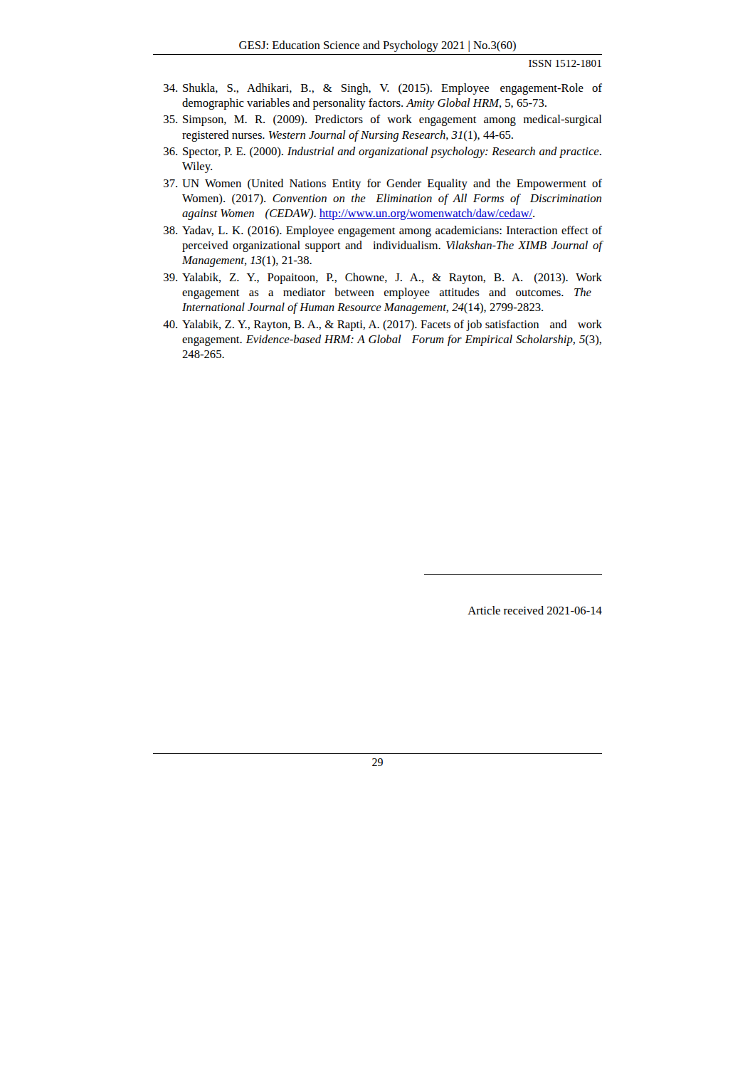GESJ: Education Science and Psychology 2021 | No.3(60)
ISSN 1512-1801
34. Shukla, S., Adhikari, B., & Singh, V. (2015). Employee engagement-Role of demographic variables and personality factors. Amity Global HRM, 5, 65-73.
35. Simpson, M. R. (2009). Predictors of work engagement among medical-surgical registered nurses. Western Journal of Nursing Research, 31(1), 44-65.
36. Spector, P. E. (2000). Industrial and organizational psychology: Research and practice. Wiley.
37. UN Women (United Nations Entity for Gender Equality and the Empowerment of Women). (2017). Convention on the Elimination of All Forms of Discrimination against Women (CEDAW). http://www.un.org/womenwatch/daw/cedaw/.
38. Yadav, L. K. (2016). Employee engagement among academicians: Interaction effect of perceived organizational support and individualism. Vilakshan-The XIMB Journal of Management, 13(1), 21-38.
39. Yalabik, Z. Y., Popaitoon, P., Chowne, J. A., & Rayton, B. A. (2013). Work engagement as a mediator between employee attitudes and outcomes. The International Journal of Human Resource Management, 24(14), 2799-2823.
40. Yalabik, Z. Y., Rayton, B. A., & Rapti, A. (2017). Facets of job satisfaction and work engagement. Evidence-based HRM: A Global Forum for Empirical Scholarship, 5(3), 248-265.
Article received 2021-06-14
29